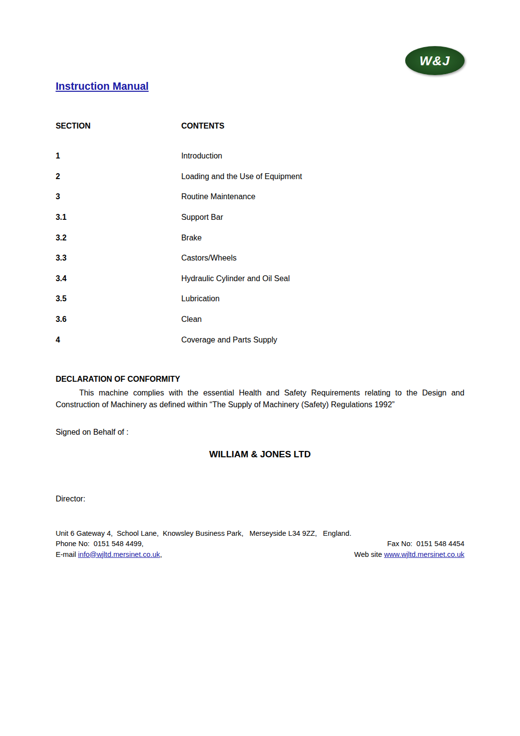W&J
Instruction Manual
| SECTION | CONTENTS |
| 1 | Introduction |
| 2 | Loading and the Use of Equipment |
| 3 | Routine Maintenance |
| 3.1 | Support Bar |
| 3.2 | Brake |
| 3.3 | Castors/Wheels |
| 3.4 | Hydraulic Cylinder and Oil Seal |
| 3.5 | Lubrication |
| 3.6 | Clean |
| 4 | Coverage and Parts Supply |
DECLARATION OF CONFORMITY
This machine complies with the essential Health and Safety Requirements relating to the Design and Construction of Machinery as defined within “The Supply of Machinery (Safety) Regulations 1992”
Signed on Behalf of :
WILLIAM & JONES LTD
Director:
Unit 6 Gateway 4, School Lane, Knowsley Business Park, Merseyside L34 9ZZ, England.
Phone No: 0151 548 4499, Fax No: 0151 548 4454
E-mail info@wjltd.mersinet.co.uk, Web site www.wjltd.mersinet.co.uk